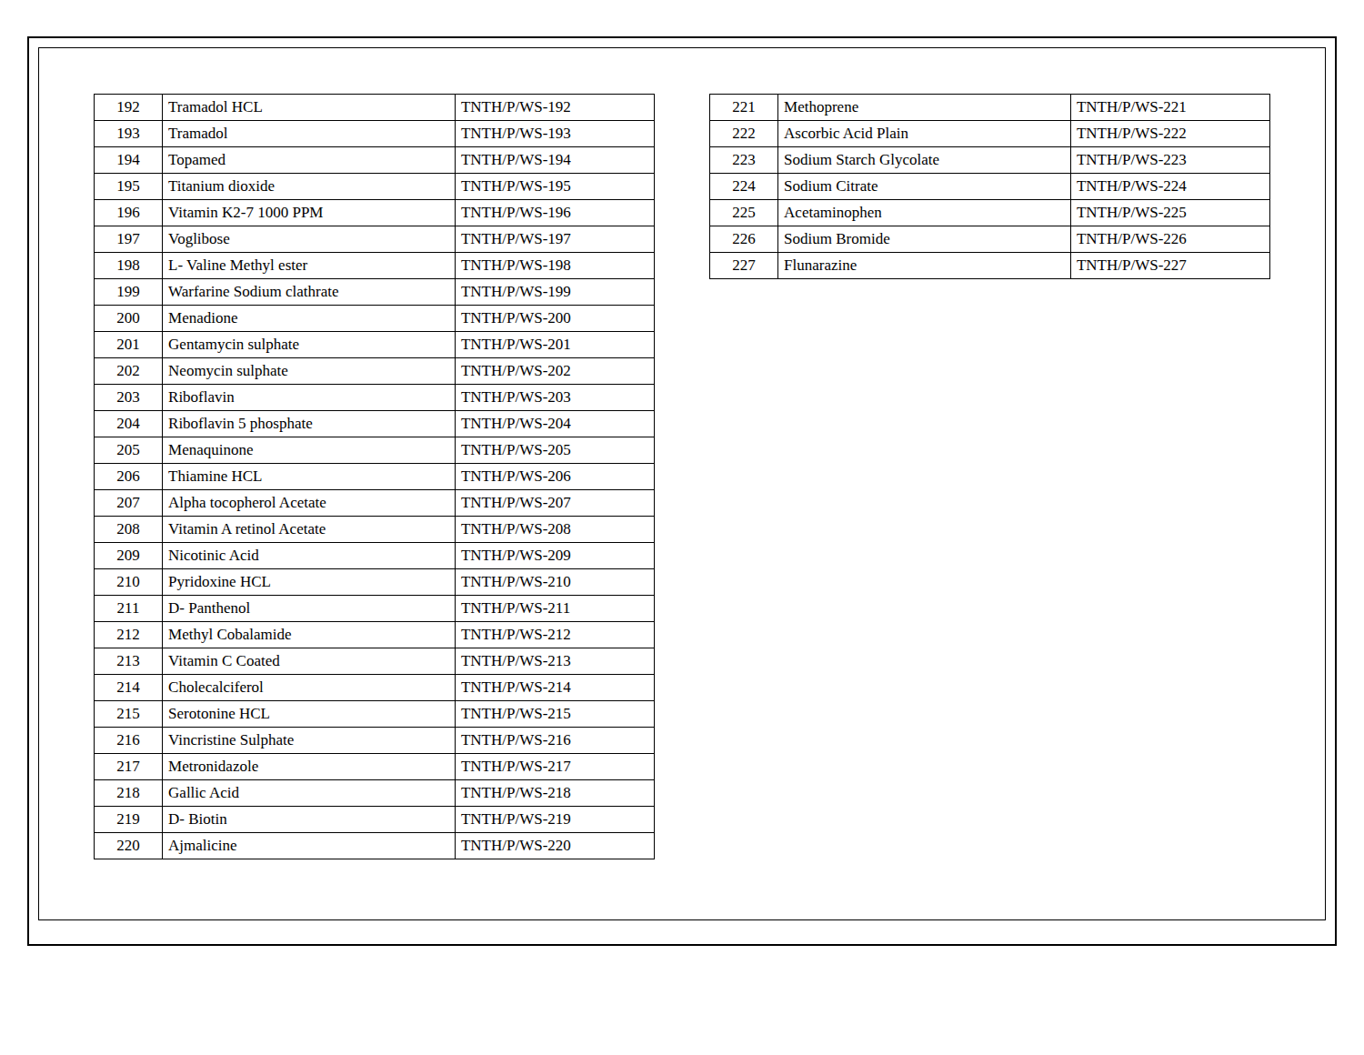| 192 | Tramadol HCL | TNTH/P/WS-192 |
| 193 | Tramadol | TNTH/P/WS-193 |
| 194 | Topamed | TNTH/P/WS-194 |
| 195 | Titanium dioxide | TNTH/P/WS-195 |
| 196 | Vitamin K2-7 1000 PPM | TNTH/P/WS-196 |
| 197 | Voglibose | TNTH/P/WS-197 |
| 198 | L- Valine Methyl ester | TNTH/P/WS-198 |
| 199 | Warfarine Sodium clathrate | TNTH/P/WS-199 |
| 200 | Menadione | TNTH/P/WS-200 |
| 201 | Gentamycin sulphate | TNTH/P/WS-201 |
| 202 | Neomycin sulphate | TNTH/P/WS-202 |
| 203 | Riboflavin | TNTH/P/WS-203 |
| 204 | Riboflavin 5 phosphate | TNTH/P/WS-204 |
| 205 | Menaquinone | TNTH/P/WS-205 |
| 206 | Thiamine HCL | TNTH/P/WS-206 |
| 207 | Alpha tocopherol Acetate | TNTH/P/WS-207 |
| 208 | Vitamin A retinol Acetate | TNTH/P/WS-208 |
| 209 | Nicotinic Acid | TNTH/P/WS-209 |
| 210 | Pyridoxine HCL | TNTH/P/WS-210 |
| 211 | D- Panthenol | TNTH/P/WS-211 |
| 212 | Methyl Cobalamide | TNTH/P/WS-212 |
| 213 | Vitamin C Coated | TNTH/P/WS-213 |
| 214 | Cholecalciferol | TNTH/P/WS-214 |
| 215 | Serotonine HCL | TNTH/P/WS-215 |
| 216 | Vincristine Sulphate | TNTH/P/WS-216 |
| 217 | Metronidazole | TNTH/P/WS-217 |
| 218 | Gallic Acid | TNTH/P/WS-218 |
| 219 | D- Biotin | TNTH/P/WS-219 |
| 220 | Ajmalicine | TNTH/P/WS-220 |
| 221 | Methoprene | TNTH/P/WS-221 |
| 222 | Ascorbic Acid Plain | TNTH/P/WS-222 |
| 223 | Sodium Starch Glycolate | TNTH/P/WS-223 |
| 224 | Sodium Citrate | TNTH/P/WS-224 |
| 225 | Acetaminophen | TNTH/P/WS-225 |
| 226 | Sodium Bromide | TNTH/P/WS-226 |
| 227 | Flunarazine | TNTH/P/WS-227 |